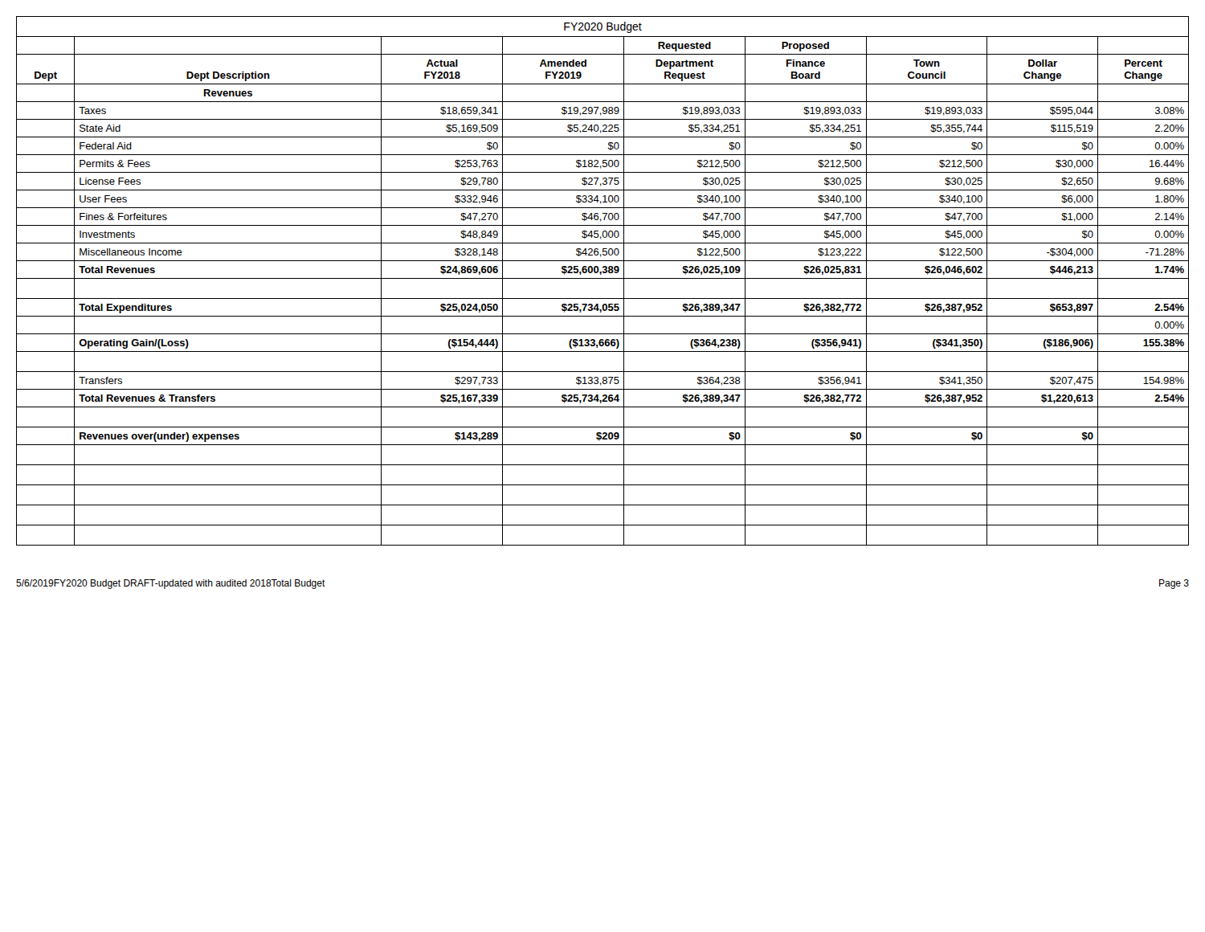FY2020 Budget
| | | | | Requested | Proposed | | | |
| --- | --- | --- | --- | --- | --- | --- | --- | --- |
| Dept | Dept Description | Actual FY2018 | Amended FY2019 | Department Request | Finance Board | Town Council | Dollar Change | Percent Change |
| | Revenues | | | | | | | |
| | Taxes | $18,659,341 | $19,297,989 | $19,893,033 | $19,893,033 | $19,893,033 | $595,044 | 3.08% |
| | State Aid | $5,169,509 | $5,240,225 | $5,334,251 | $5,334,251 | $5,355,744 | $115,519 | 2.20% |
| | Federal Aid | $0 | $0 | $0 | $0 | $0 | $0 | 0.00% |
| | Permits & Fees | $253,763 | $182,500 | $212,500 | $212,500 | $212,500 | $30,000 | 16.44% |
| | License Fees | $29,780 | $27,375 | $30,025 | $30,025 | $30,025 | $2,650 | 9.68% |
| | User Fees | $332,946 | $334,100 | $340,100 | $340,100 | $340,100 | $6,000 | 1.80% |
| | Fines & Forfeitures | $47,270 | $46,700 | $47,700 | $47,700 | $47,700 | $1,000 | 2.14% |
| | Investments | $48,849 | $45,000 | $45,000 | $45,000 | $45,000 | $0 | 0.00% |
| | Miscellaneous Income | $328,148 | $426,500 | $122,500 | $123,222 | $122,500 | -$304,000 | -71.28% |
| | Total Revenues | $24,869,606 | $25,600,389 | $26,025,109 | $26,025,831 | $26,046,602 | $446,213 | 1.74% |
| | Total Expenditures | $25,024,050 | $25,734,055 | $26,389,347 | $26,382,772 | $26,387,952 | $653,897 | 2.54% |
| | | | | | | | | 0.00% |
| | Operating Gain/(Loss) | ($154,444) | ($133,666) | ($364,238) | ($356,941) | ($341,350) | ($186,906) | 155.38% |
| | Transfers | $297,733 | $133,875 | $364,238 | $356,941 | $341,350 | $207,475 | 154.98% |
| | Total Revenues & Transfers | $25,167,339 | $25,734,264 | $26,389,347 | $26,382,772 | $26,387,952 | $1,220,613 | 2.54% |
| | Revenues over(under) expenses | $143,289 | $209 | $0 | $0 | $0 | $0 | |
5/6/2019FY2020 Budget DRAFT-updated with audited 2018Total Budget Page 3